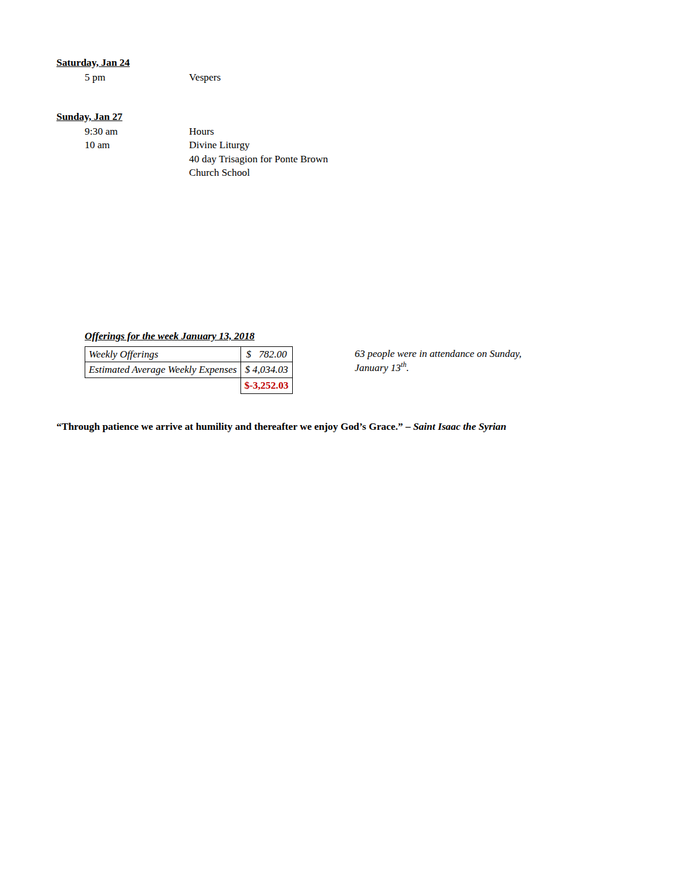Saturday, Jan 24
| 5 pm | Vespers |
Sunday, Jan 27
| 9:30 am | Hours |
| 10 am | Divine Liturgy |
| | 40 day Trisagion for Ponte Brown |
| | Church School |
Offerings for the week January 13, 2018
| Weekly Offerings | $ 782.00 |
| Estimated Average Weekly Expenses | $ 4,034.03 |
| | $-3,252.03 |
63 people were in attendance on Sunday, January 13th.
“Through patience we arrive at humility and thereafter we enjoy God’s Grace.” – Saint Isaac the Syrian